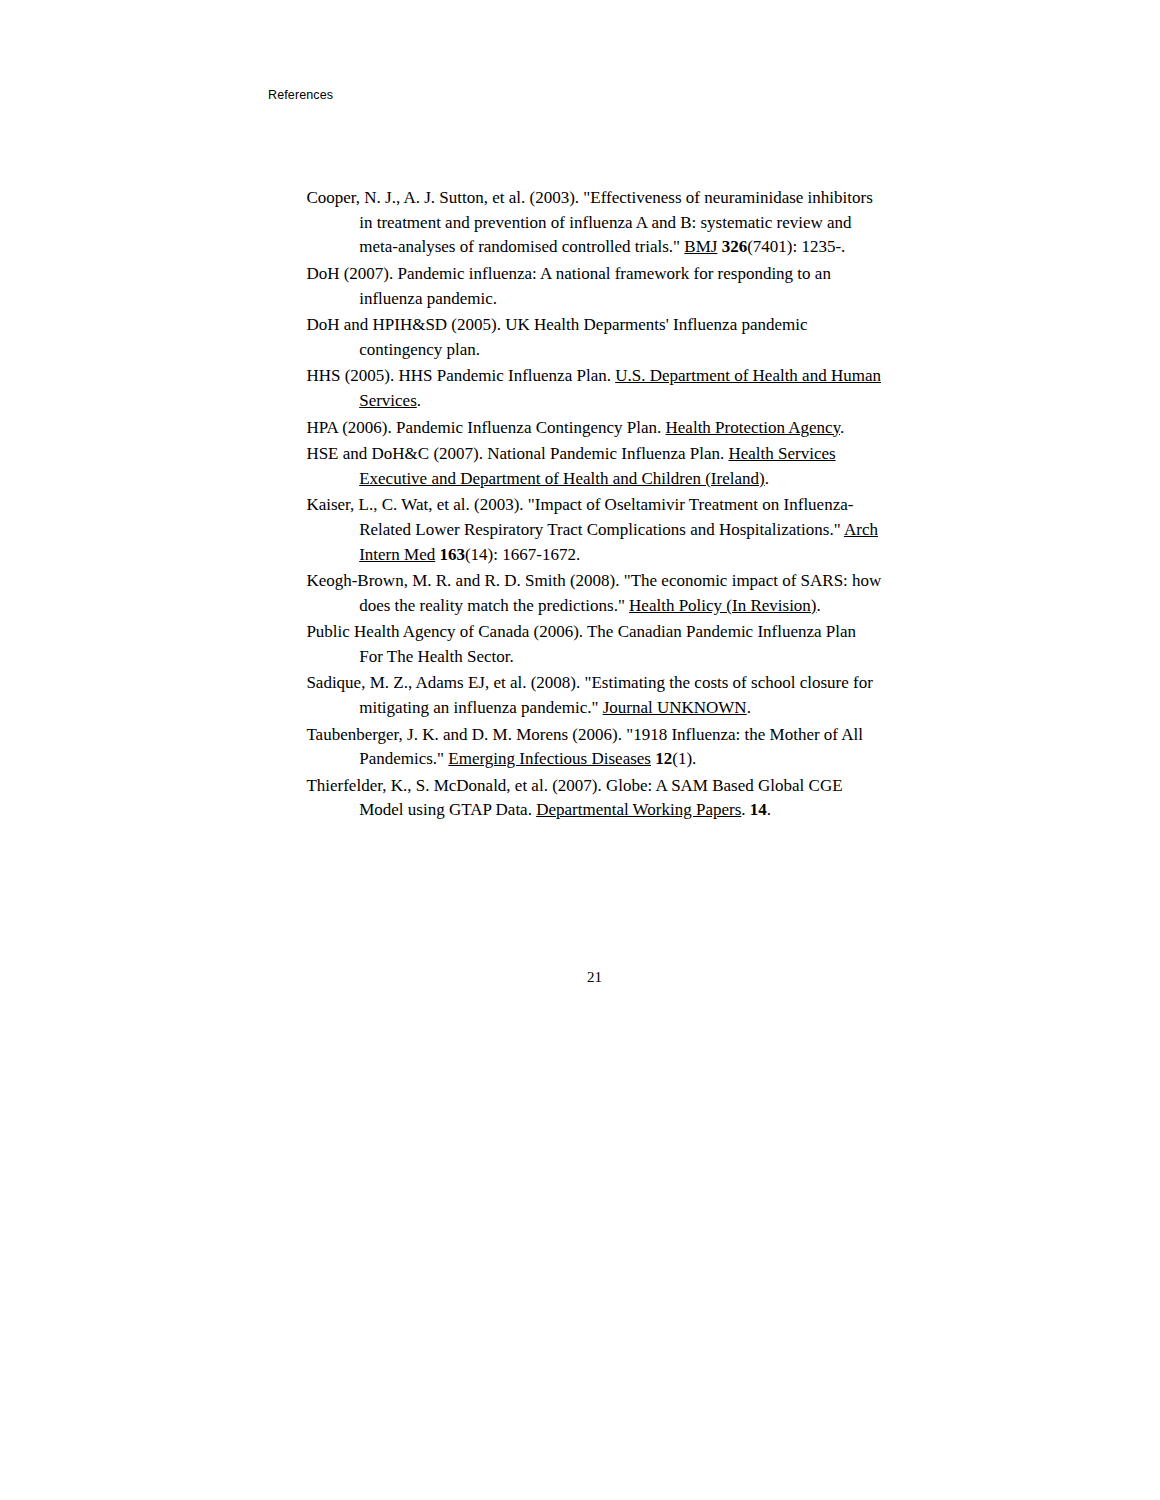References
Cooper, N. J., A. J. Sutton, et al. (2003). "Effectiveness of neuraminidase inhibitors in treatment and prevention of influenza A and B: systematic review and meta-analyses of randomised controlled trials." BMJ 326(7401): 1235-.
DoH (2007). Pandemic influenza: A national framework for responding to an influenza pandemic.
DoH and HPIH&SD (2005). UK Health Deparments' Influenza pandemic contingency plan.
HHS (2005). HHS Pandemic Influenza Plan. U.S. Department of Health and Human Services.
HPA (2006). Pandemic Influenza Contingency Plan. Health Protection Agency.
HSE and DoH&C (2007). National Pandemic Influenza Plan. Health Services Executive and Department of Health and Children (Ireland).
Kaiser, L., C. Wat, et al. (2003). "Impact of Oseltamivir Treatment on Influenza-Related Lower Respiratory Tract Complications and Hospitalizations." Arch Intern Med 163(14): 1667-1672.
Keogh-Brown, M. R. and R. D. Smith (2008). "The economic impact of SARS: how does the reality match the predictions." Health Policy (In Revision).
Public Health Agency of Canada (2006). The Canadian Pandemic Influenza Plan For The Health Sector.
Sadique, M. Z., Adams EJ, et al. (2008). "Estimating the costs of school closure for mitigating an influenza pandemic." Journal UNKNOWN.
Taubenberger, J. K. and D. M. Morens (2006). "1918 Influenza: the Mother of All Pandemics." Emerging Infectious Diseases 12(1).
Thierfelder, K., S. McDonald, et al. (2007). Globe: A SAM Based Global CGE Model using GTAP Data. Departmental Working Papers. 14.
21